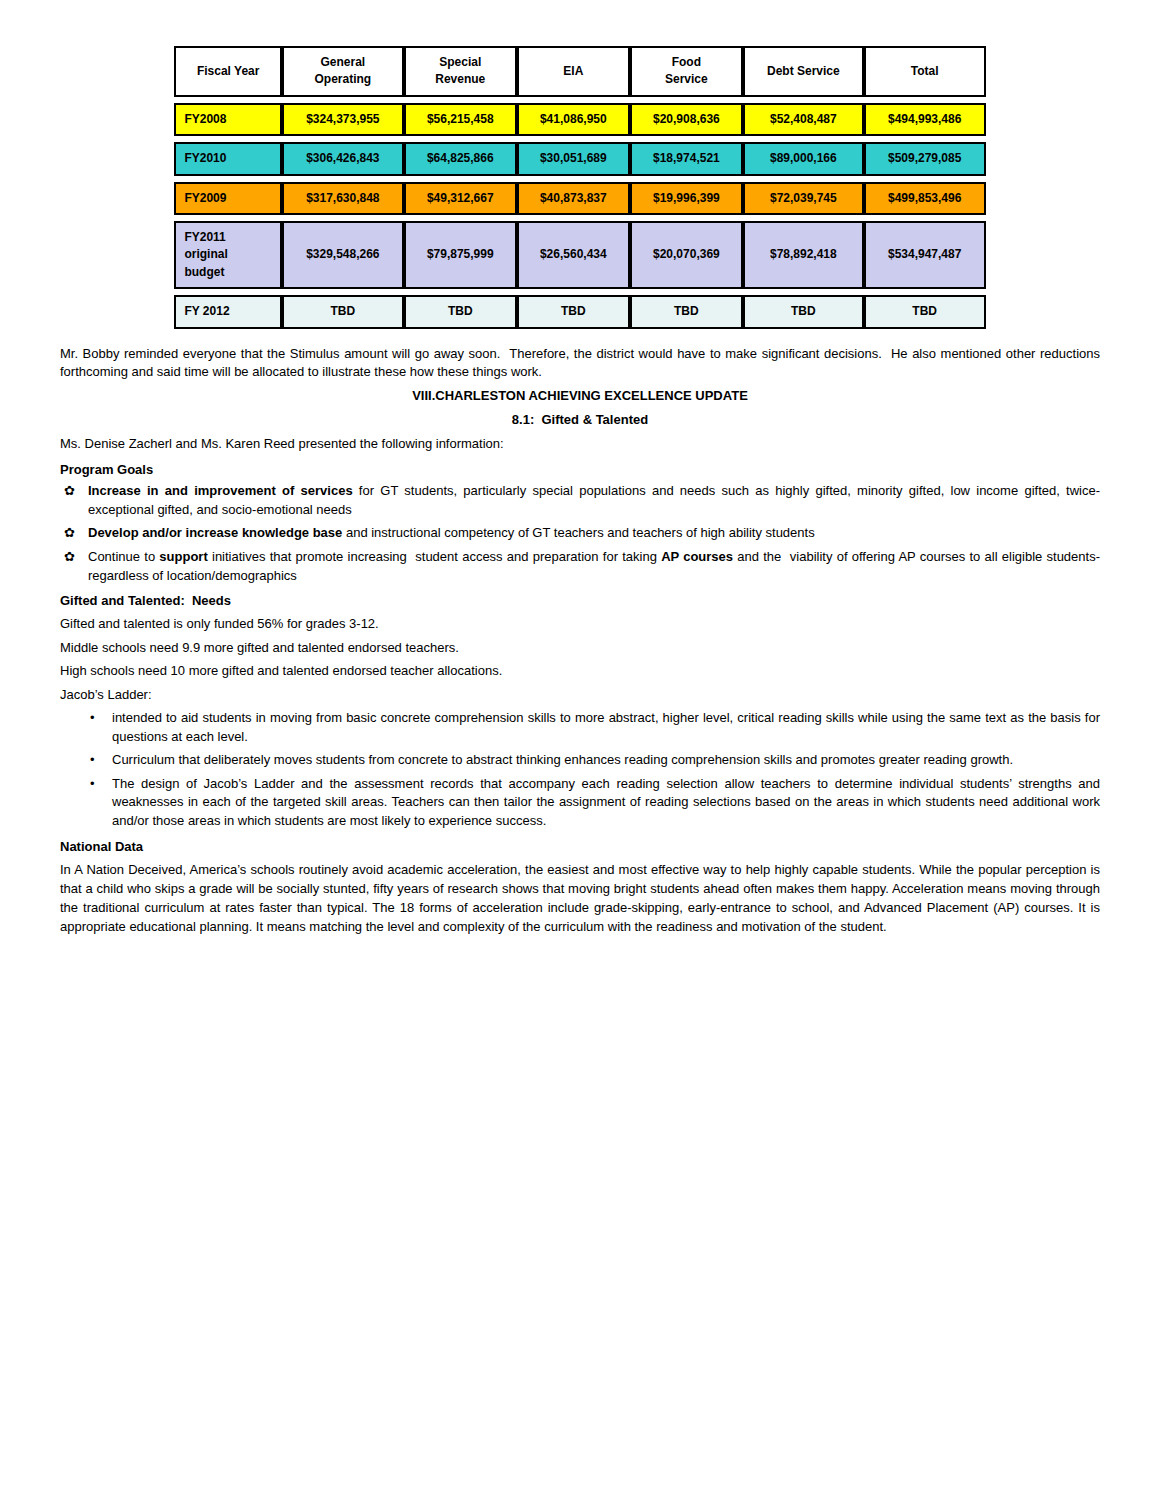| Fiscal Year | General Operating | Special Revenue | EIA | Food Service | Debt Service | Total |
| --- | --- | --- | --- | --- | --- | --- |
| FY2008 | $324,373,955 | $56,215,458 | $41,086,950 | $20,908,636 | $52,408,487 | $494,993,486 |
| FY2010 | $306,426,843 | $64,825,866 | $30,051,689 | $18,974,521 | $89,000,166 | $509,279,085 |
| FY2009 | $317,630,848 | $49,312,667 | $40,873,837 | $19,996,399 | $72,039,745 | $499,853,496 |
| FY2011 original budget | $329,548,266 | $79,875,999 | $26,560,434 | $20,070,369 | $78,892,418 | $534,947,487 |
| FY 2012 | TBD | TBD | TBD | TBD | TBD | TBD |
Mr. Bobby reminded everyone that the Stimulus amount will go away soon. Therefore, the district would have to make significant decisions. He also mentioned other reductions forthcoming and said time will be allocated to illustrate these how these things work.
VIII.CHARLESTON ACHIEVING EXCELLENCE UPDATE
8.1: Gifted & Talented
Ms. Denise Zacherl and Ms. Karen Reed presented the following information:
Program Goals
Increase in and improvement of services for GT students, particularly special populations and needs such as highly gifted, minority gifted, low income gifted, twice-exceptional gifted, and socio-emotional needs
Develop and/or increase knowledge base and instructional competency of GT teachers and teachers of high ability students
Continue to support initiatives that promote increasing student access and preparation for taking AP courses and the viability of offering AP courses to all eligible students- regardless of location/demographics
Gifted and Talented: Needs
Gifted and talented is only funded 56% for grades 3-12.
Middle schools need 9.9 more gifted and talented endorsed teachers.
High schools need 10 more gifted and talented endorsed teacher allocations.
Jacob’s Ladder:
intended to aid students in moving from basic concrete comprehension skills to more abstract, higher level, critical reading skills while using the same text as the basis for questions at each level.
Curriculum that deliberately moves students from concrete to abstract thinking enhances reading comprehension skills and promotes greater reading growth.
The design of Jacob’s Ladder and the assessment records that accompany each reading selection allow teachers to determine individual students’ strengths and weaknesses in each of the targeted skill areas. Teachers can then tailor the assignment of reading selections based on the areas in which students need additional work and/or those areas in which students are most likely to experience success.
National Data
In A Nation Deceived, America’s schools routinely avoid academic acceleration, the easiest and most effective way to help highly capable students. While the popular perception is that a child who skips a grade will be socially stunted, fifty years of research shows that moving bright students ahead often makes them happy. Acceleration means moving through the traditional curriculum at rates faster than typical. The 18 forms of acceleration include grade-skipping, early-entrance to school, and Advanced Placement (AP) courses. It is appropriate educational planning. It means matching the level and complexity of the curriculum with the readiness and motivation of the student.